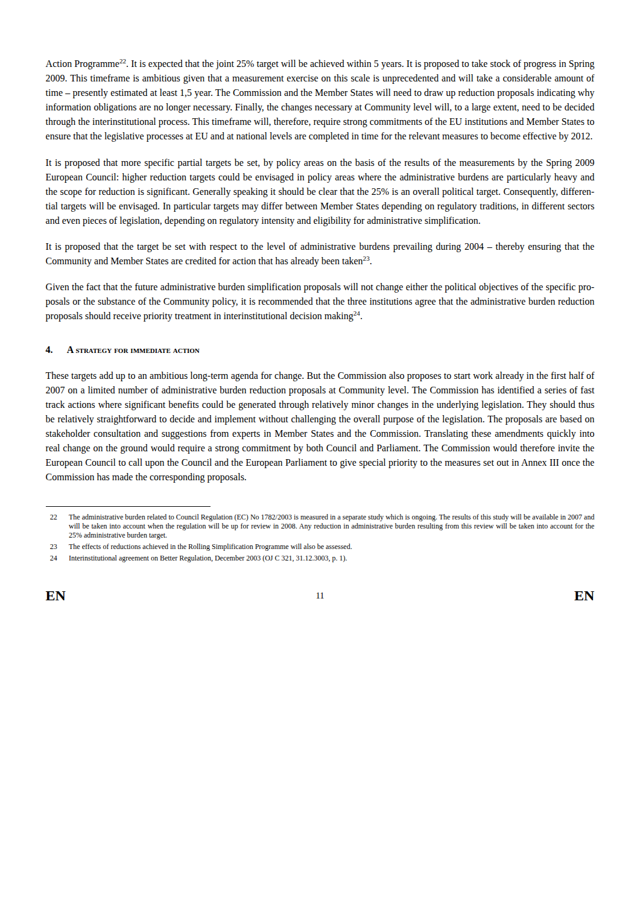Action Programme22. It is expected that the joint 25% target will be achieved within 5 years. It is proposed to take stock of progress in Spring 2009. This timeframe is ambitious given that a measurement exercise on this scale is unprecedented and will take a considerable amount of time – presently estimated at least 1,5 year. The Commission and the Member States will need to draw up reduction proposals indicating why information obligations are no longer necessary. Finally, the changes necessary at Community level will, to a large extent, need to be decided through the interinstitutional process. This timeframe will, therefore, require strong commitments of the EU institutions and Member States to ensure that the legislative processes at EU and at national levels are completed in time for the relevant measures to become effective by 2012.
It is proposed that more specific partial targets be set, by policy areas on the basis of the results of the measurements by the Spring 2009 European Council: higher reduction targets could be envisaged in policy areas where the administrative burdens are particularly heavy and the scope for reduction is significant. Generally speaking it should be clear that the 25% is an overall political target. Consequently, differential targets will be envisaged. In particular targets may differ between Member States depending on regulatory traditions, in different sectors and even pieces of legislation, depending on regulatory intensity and eligibility for administrative simplification.
It is proposed that the target be set with respect to the level of administrative burdens prevailing during 2004 – thereby ensuring that the Community and Member States are credited for action that has already been taken23.
Given the fact that the future administrative burden simplification proposals will not change either the political objectives of the specific proposals or the substance of the Community policy, it is recommended that the three institutions agree that the administrative burden reduction proposals should receive priority treatment in interinstitutional decision making24.
4. A strategy for immediate action
These targets add up to an ambitious long-term agenda for change. But the Commission also proposes to start work already in the first half of 2007 on a limited number of administrative burden reduction proposals at Community level. The Commission has identified a series of fast track actions where significant benefits could be generated through relatively minor changes in the underlying legislation. They should thus be relatively straightforward to decide and implement without challenging the overall purpose of the legislation. The proposals are based on stakeholder consultation and suggestions from experts in Member States and the Commission. Translating these amendments quickly into real change on the ground would require a strong commitment by both Council and Parliament. The Commission would therefore invite the European Council to call upon the Council and the European Parliament to give special priority to the measures set out in Annex III once the Commission has made the corresponding proposals.
22
The administrative burden related to Council Regulation (EC) No 1782/2003 is measured in a separate study which is ongoing. The results of this study will be available in 2007 and will be taken into account when the regulation will be up for review in 2008. Any reduction in administrative burden resulting from this review will be taken into account for the 25% administrative burden target.
23
The effects of reductions achieved in the Rolling Simplification Programme will also be assessed.
24
Interinstitutional agreement on Better Regulation, December 2003 (OJ C 321, 31.12.3003, p. 1).
EN 11 EN